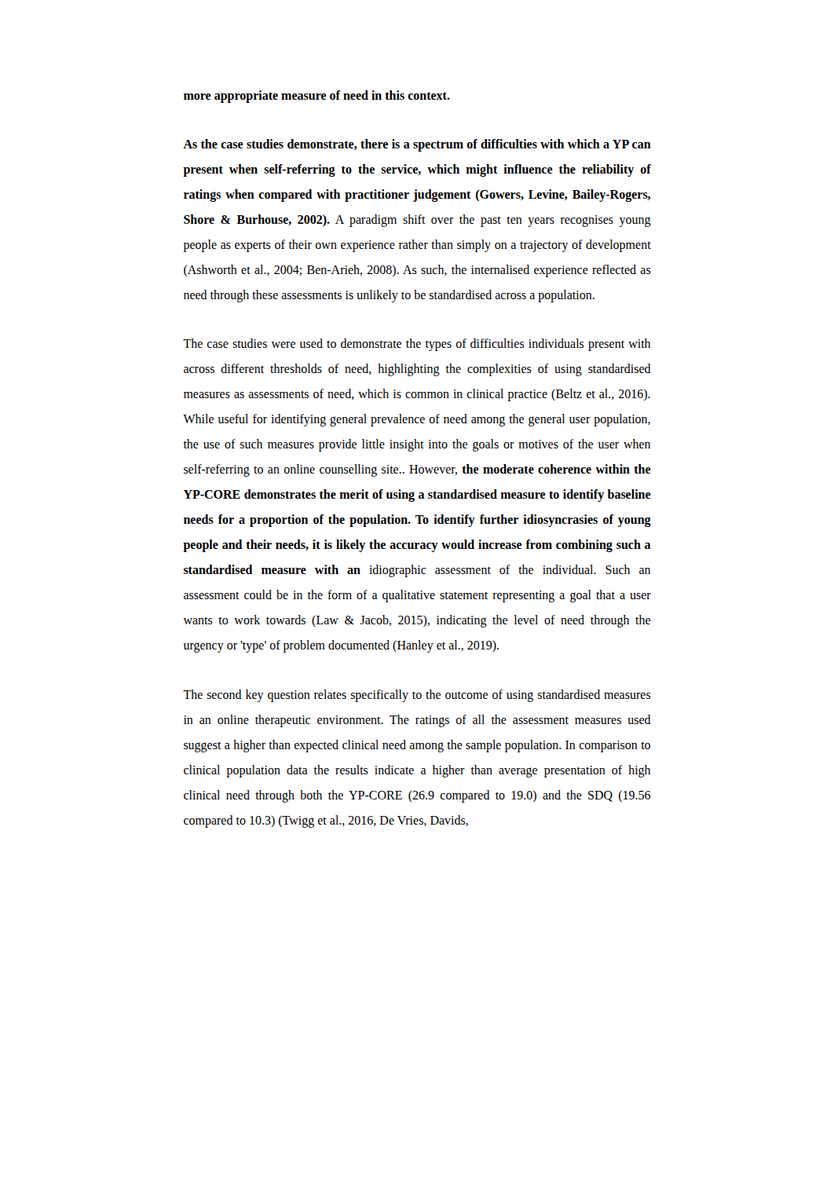more appropriate measure of need in this context.
As the case studies demonstrate, there is a spectrum of difficulties with which a YP can present when self-referring to the service, which might influence the reliability of ratings when compared with practitioner judgement (Gowers, Levine, Bailey-Rogers, Shore & Burhouse, 2002). A paradigm shift over the past ten years recognises young people as experts of their own experience rather than simply on a trajectory of development (Ashworth et al., 2004; Ben-Arieh, 2008). As such, the internalised experience reflected as need through these assessments is unlikely to be standardised across a population.
The case studies were used to demonstrate the types of difficulties individuals present with across different thresholds of need, highlighting the complexities of using standardised measures as assessments of need, which is common in clinical practice (Beltz et al., 2016). While useful for identifying general prevalence of need among the general user population, the use of such measures provide little insight into the goals or motives of the user when self-referring to an online counselling site.. However, the moderate coherence within the YP-CORE demonstrates the merit of using a standardised measure to identify baseline needs for a proportion of the population. To identify further idiosyncrasies of young people and their needs, it is likely the accuracy would increase from combining such a standardised measure with an idiographic assessment of the individual. Such an assessment could be in the form of a qualitative statement representing a goal that a user wants to work towards (Law & Jacob, 2015), indicating the level of need through the urgency or 'type' of problem documented (Hanley et al., 2019).
The second key question relates specifically to the outcome of using standardised measures in an online therapeutic environment. The ratings of all the assessment measures used suggest a higher than expected clinical need among the sample population. In comparison to clinical population data the results indicate a higher than average presentation of high clinical need through both the YP-CORE (26.9 compared to 19.0) and the SDQ (19.56 compared to 10.3) (Twigg et al., 2016, De Vries, Davids,